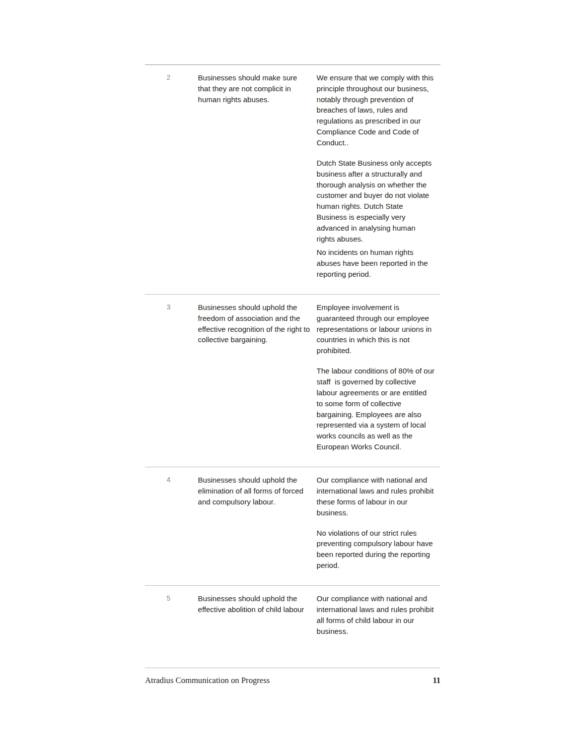| 2 | Businesses should make sure that they are not complicit in human rights abuses. | We ensure that we comply with this principle throughout our business, notably through prevention of breaches of laws, rules and regulations as prescribed in our Compliance Code and Code of Conduct.. Dutch State Business only accepts business after a structurally and thorough analysis on whether the customer and buyer do not violate human rights. Dutch State Business is especially very advanced in analysing human rights abuses. No incidents on human rights abuses have been reported in the reporting period. |
| 3 | Businesses should uphold the freedom of association and the effective recognition of the right to collective bargaining. | Employee involvement is guaranteed through our employee representations or labour unions in countries in which this is not prohibited. The labour conditions of 80% of our staff is governed by collective labour agreements or are entitled to some form of collective bargaining. Employees are also represented via a system of local works councils as well as the European Works Council. |
| 4 | Businesses should uphold the elimination of all forms of forced and compulsory labour. | Our compliance with national and international laws and rules prohibit these forms of labour in our business. No violations of our strict rules preventing compulsory labour have been reported during the reporting period. |
| 5 | Businesses should uphold the effective abolition of child labour | Our compliance with national and international laws and rules prohibit all forms of child labour in our business. |
Atradius Communication on Progress 11